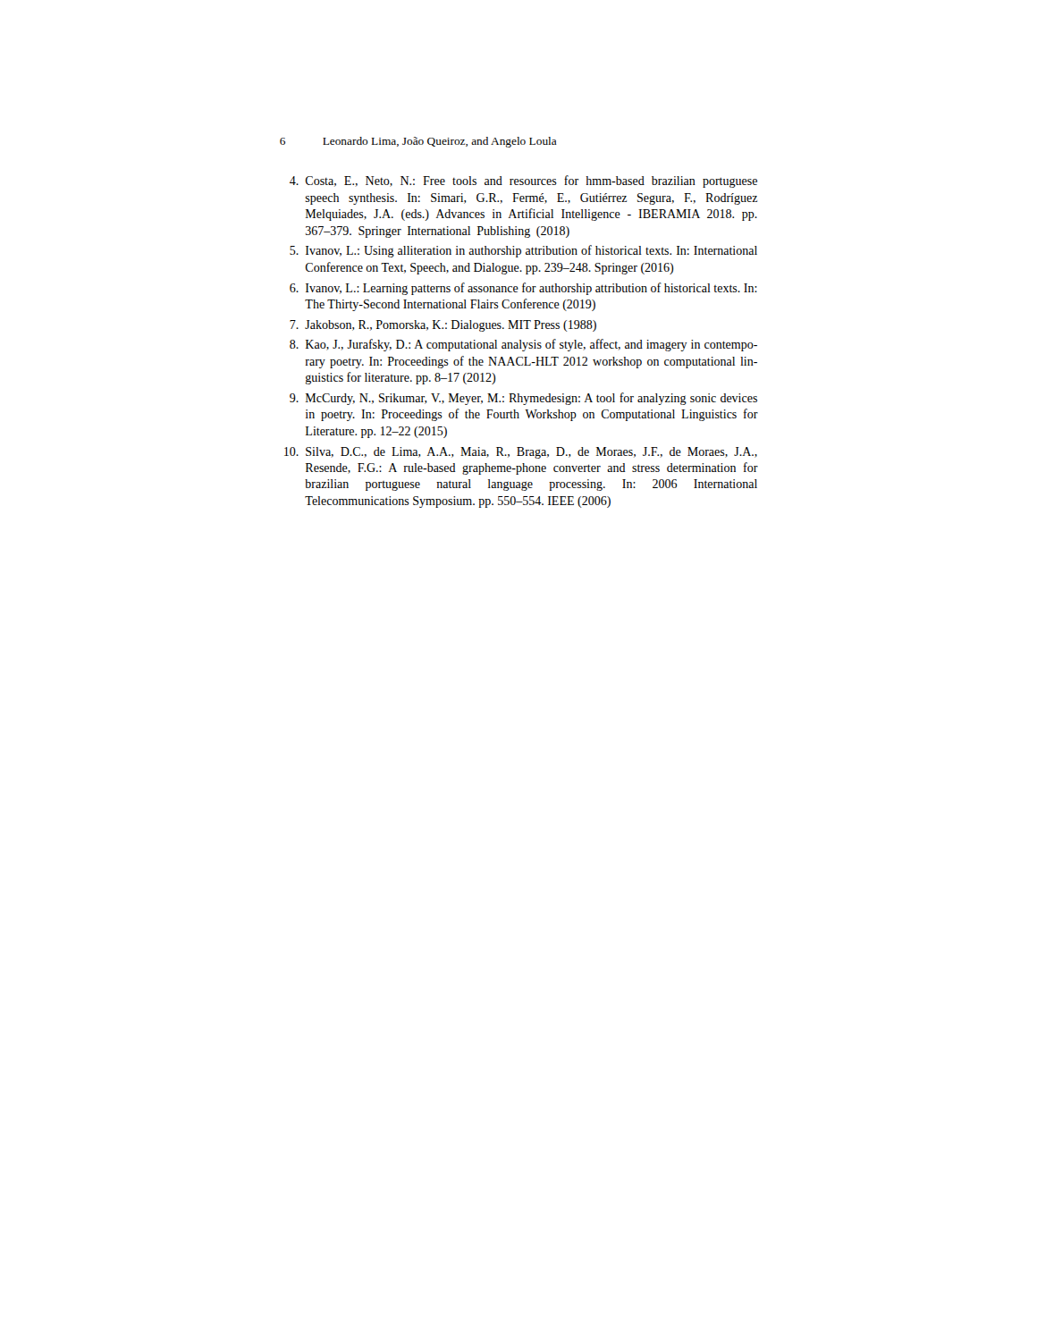6 Leonardo Lima, João Queiroz, and Angelo Loula
Costa, E., Neto, N.: Free tools and resources for hmm-based brazilian portuguese speech synthesis. In: Simari, G.R., Fermé, E., Gutiérrez Segura, F., Rodríguez Melquiades, J.A. (eds.) Advances in Artificial Intelligence - IBERAMIA 2018. pp. 367–379. Springer International Publishing (2018)
Ivanov, L.: Using alliteration in authorship attribution of historical texts. In: International Conference on Text, Speech, and Dialogue. pp. 239–248. Springer (2016)
Ivanov, L.: Learning patterns of assonance for authorship attribution of historical texts. In: The Thirty-Second International Flairs Conference (2019)
Jakobson, R., Pomorska, K.: Dialogues. MIT Press (1988)
Kao, J., Jurafsky, D.: A computational analysis of style, affect, and imagery in contemporary poetry. In: Proceedings of the NAACL-HLT 2012 workshop on computational linguistics for literature. pp. 8–17 (2012)
McCurdy, N., Srikumar, V., Meyer, M.: Rhymedesign: A tool for analyzing sonic devices in poetry. In: Proceedings of the Fourth Workshop on Computational Linguistics for Literature. pp. 12–22 (2015)
Silva, D.C., de Lima, A.A., Maia, R., Braga, D., de Moraes, J.F., de Moraes, J.A., Resende, F.G.: A rule-based grapheme-phone converter and stress determination for brazilian portuguese natural language processing. In: 2006 International Telecommunications Symposium. pp. 550–554. IEEE (2006)